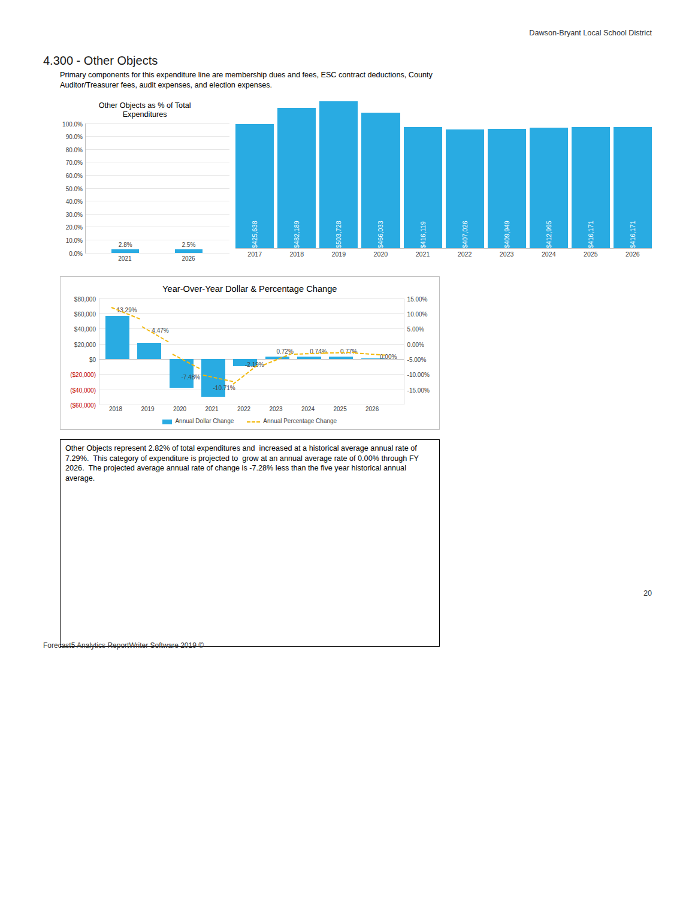Dawson-Bryant Local School District
4.300 - Other Objects
Primary components for this expenditure line are membership dues and fees, ESC contract deductions, County Auditor/Treasurer fees, audit expenses, and election expenses.
Other Objects as % of Total
Expenditures
100.0%
90.0%
80.0%
70.0%
60.0%
50.0%
40.0%
30.0%
20.0%
10.0%
0.0%
2.8%
2.5%
2021 2026
$425,638
$482,189
$503,728
$466,033
$416,119
$407,026
$409,949
$412,995
$416,171
$416,171
20172018201920202021 20222023202420252026
Year-Over-Year Dollar & Percentage Change
$80,00015.00%
$60,00010.00%
$40,0005.00%
$20,0000.00%
$0-5.00%
($20,000)-10.00%
($40,000)-15.00%
($60,000)
13.29% 4.47% -7.48% -10.71% -2.19% 0.72% 0.74% 0.77% 0.00%
2018 2019 2020 2021 2022 2023 2024 2025 2026
Annual Dollar Change Annual Percentage Change
Other Objects represent 2.82% of total expenditures and increased at a historical average annual rate of 7.29%. This category of expenditure is projected to grow at an annual average rate of 0.00% through FY 2026. The projected average annual rate of change is -7.28% less than the five year historical annual average.
20
Forecast5 Analytics ReportWriter Software 2019 ©